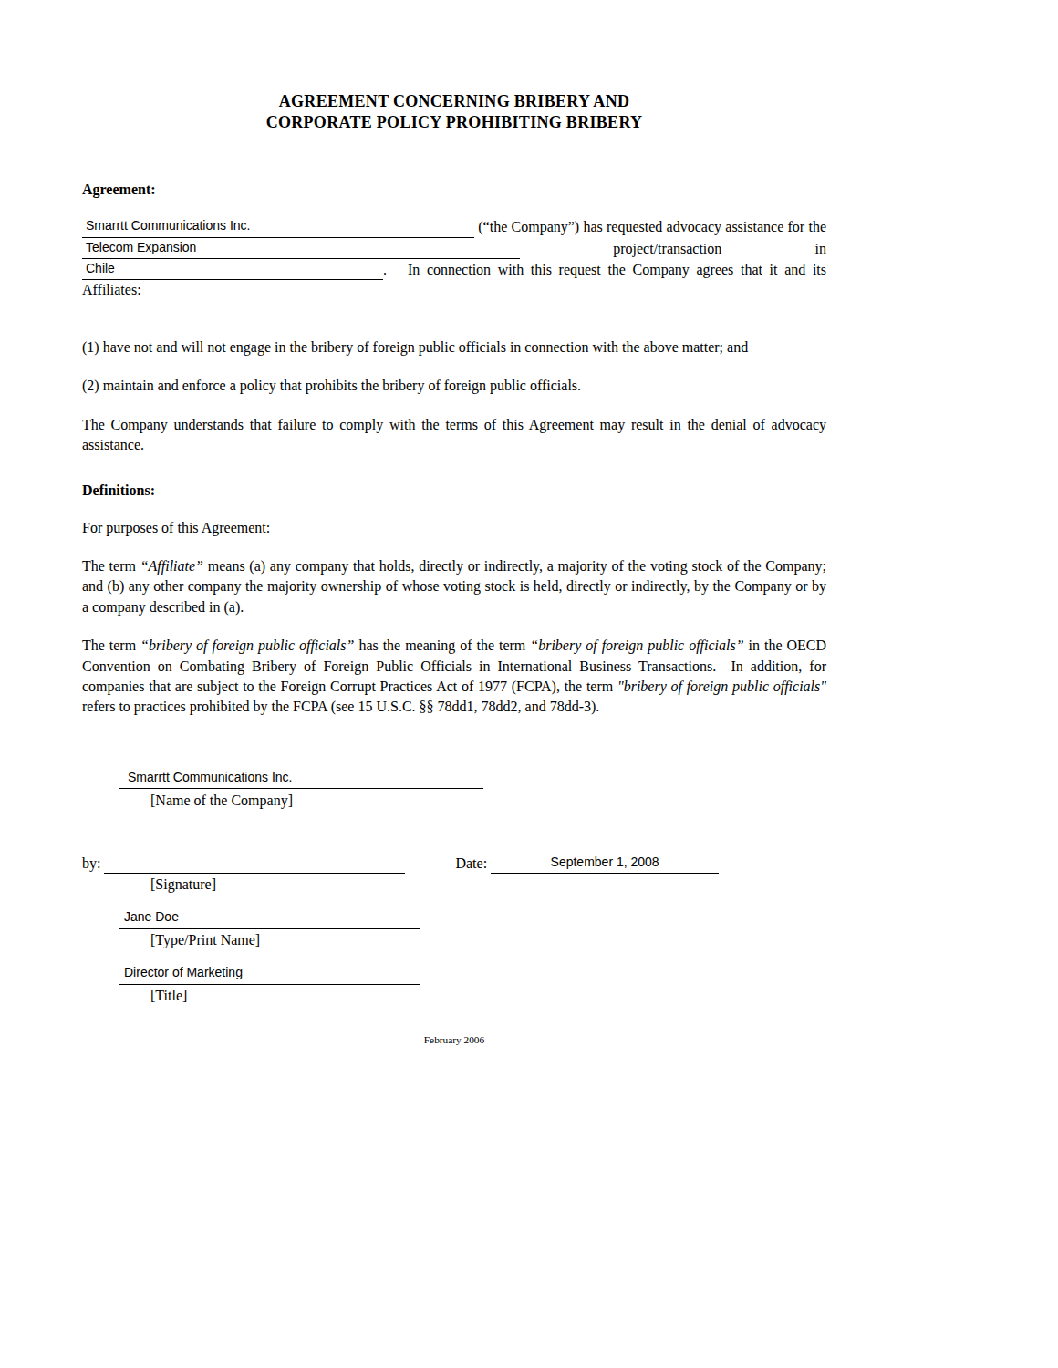AGREEMENT CONCERNING BRIBERY AND
CORPORATE POLICY PROHIBITING BRIBERY
Agreement:
Smarrtt Communications Inc. (“the Company”) has requested advocacy assistance for the Telecom Expansion project/transaction in Chile. In connection with this request the Company agrees that it and its Affiliates:
(1) have not and will not engage in the bribery of foreign public officials in connection with the above matter; and
(2) maintain and enforce a policy that prohibits the bribery of foreign public officials.
The Company understands that failure to comply with the terms of this Agreement may result in the denial of advocacy assistance.
Definitions:
For purposes of this Agreement:
The term “Affiliate” means (a) any company that holds, directly or indirectly, a majority of the voting stock of the Company; and (b) any other company the majority ownership of whose voting stock is held, directly or indirectly, by the Company or by a company described in (a).
The term “bribery of foreign public officials” has the meaning of the term “bribery of foreign public officials” in the OECD Convention on Combating Bribery of Foreign Public Officials in International Business Transactions. In addition, for companies that are subject to the Foreign Corrupt Practices Act of 1977 (FCPA), the term "bribery of foreign public officials" refers to practices prohibited by the FCPA (see 15 U.S.C. §§ 78dd1, 78dd2, and 78dd-3).
Smarrtt Communications Inc. [Name of the Company]
by:
Date: September 1, 2008
[Signature] Jane Doe [Type/Print Name] Director of Marketing [Title]
February 2006